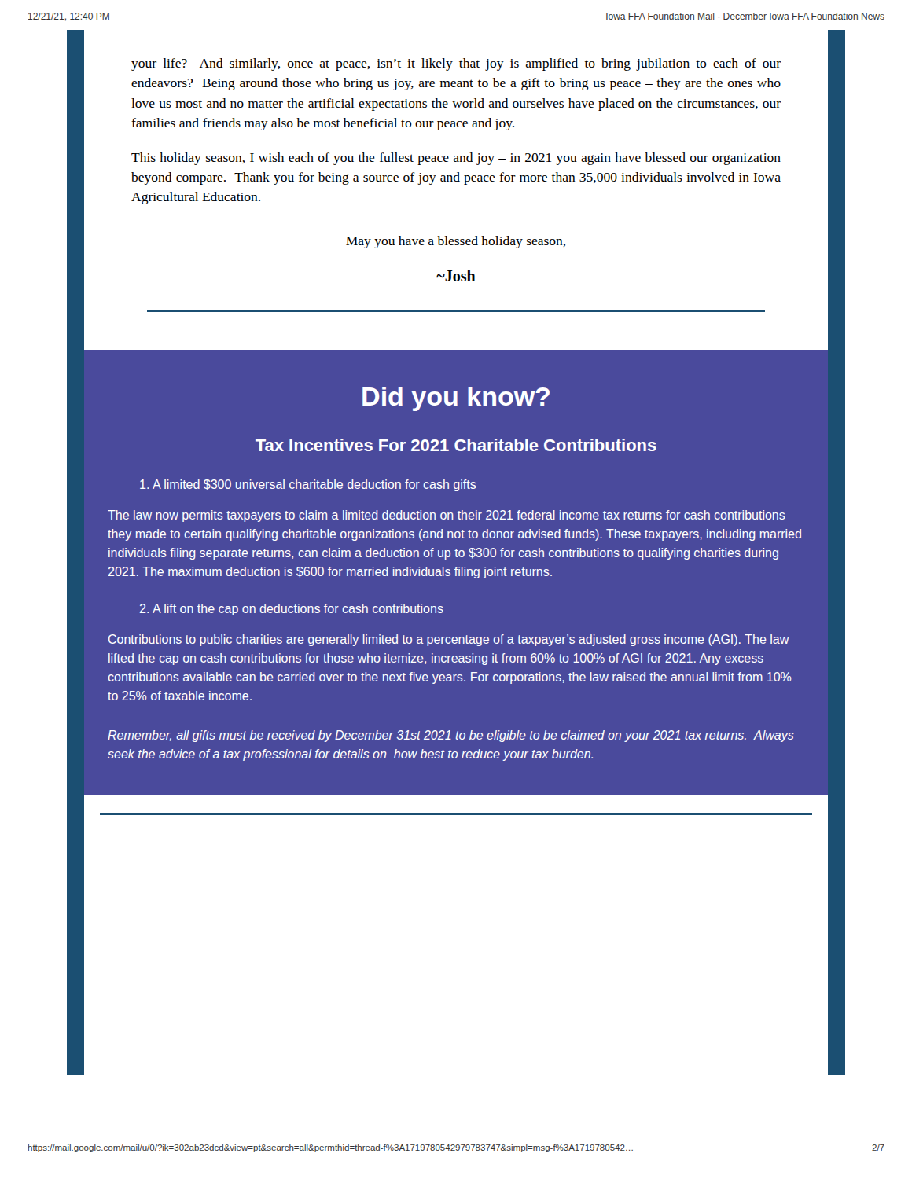12/21/21, 12:40 PM Iowa FFA Foundation Mail - December Iowa FFA Foundation News
your life? And similarly, once at peace, isn’t it likely that joy is amplified to bring jubilation to each of our endeavors? Being around those who bring us joy, are meant to be a gift to bring us peace – they are the ones who love us most and no matter the artificial expectations the world and ourselves have placed on the circumstances, our families and friends may also be most beneficial to our peace and joy.
This holiday season, I wish each of you the fullest peace and joy – in 2021 you again have blessed our organization beyond compare. Thank you for being a source of joy and peace for more than 35,000 individuals involved in Iowa Agricultural Education.
May you have a blessed holiday season,
~Josh
Did you know?
Tax Incentives For 2021 Charitable Contributions
1. A limited $300 universal charitable deduction for cash gifts
The law now permits taxpayers to claim a limited deduction on their 2021 federal income tax returns for cash contributions they made to certain qualifying charitable organizations (and not to donor advised funds). These taxpayers, including married individuals filing separate returns, can claim a deduction of up to $300 for cash contributions to qualifying charities during 2021. The maximum deduction is $600 for married individuals filing joint returns.
2. A lift on the cap on deductions for cash contributions
Contributions to public charities are generally limited to a percentage of a taxpayer’s adjusted gross income (AGI). The law lifted the cap on cash contributions for those who itemize, increasing it from 60% to 100% of AGI for 2021. Any excess contributions available can be carried over to the next five years. For corporations, the law raised the annual limit from 10% to 25% of taxable income.
Remember, all gifts must be received by December 31st 2021 to be eligible to be claimed on your 2021 tax returns. Always seek the advice of a tax professional for details on how best to reduce your tax burden.
https://mail.google.com/mail/u/0/?ik=302ab23dcd&view=pt&search=all&permthid=thread-f%3A1719780542979783747&simpl=msg-f%3A1719780542… 2/7